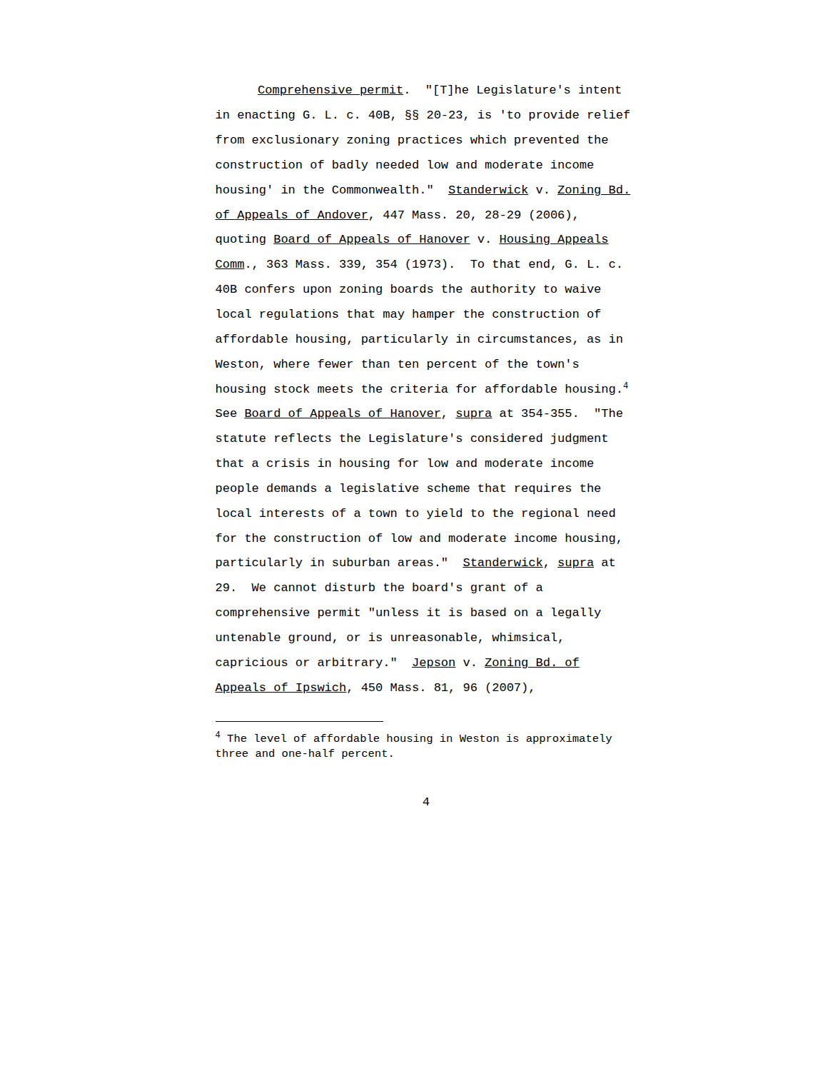Comprehensive permit. "[T]he Legislature's intent in enacting G. L. c. 40B, §§ 20-23, is 'to provide relief from exclusionary zoning practices which prevented the construction of badly needed low and moderate income housing' in the Commonwealth." Standerwick v. Zoning Bd. of Appeals of Andover, 447 Mass. 20, 28-29 (2006), quoting Board of Appeals of Hanover v. Housing Appeals Comm., 363 Mass. 339, 354 (1973). To that end, G. L. c. 40B confers upon zoning boards the authority to waive local regulations that may hamper the construction of affordable housing, particularly in circumstances, as in Weston, where fewer than ten percent of the town's housing stock meets the criteria for affordable housing.4 See Board of Appeals of Hanover, supra at 354-355. "The statute reflects the Legislature's considered judgment that a crisis in housing for low and moderate income people demands a legislative scheme that requires the local interests of a town to yield to the regional need for the construction of low and moderate income housing, particularly in suburban areas." Standerwick, supra at 29. We cannot disturb the board's grant of a comprehensive permit "unless it is based on a legally untenable ground, or is unreasonable, whimsical, capricious or arbitrary." Jepson v. Zoning Bd. of Appeals of Ipswich, 450 Mass. 81, 96 (2007),
4 The level of affordable housing in Weston is approximately three and one-half percent.
4